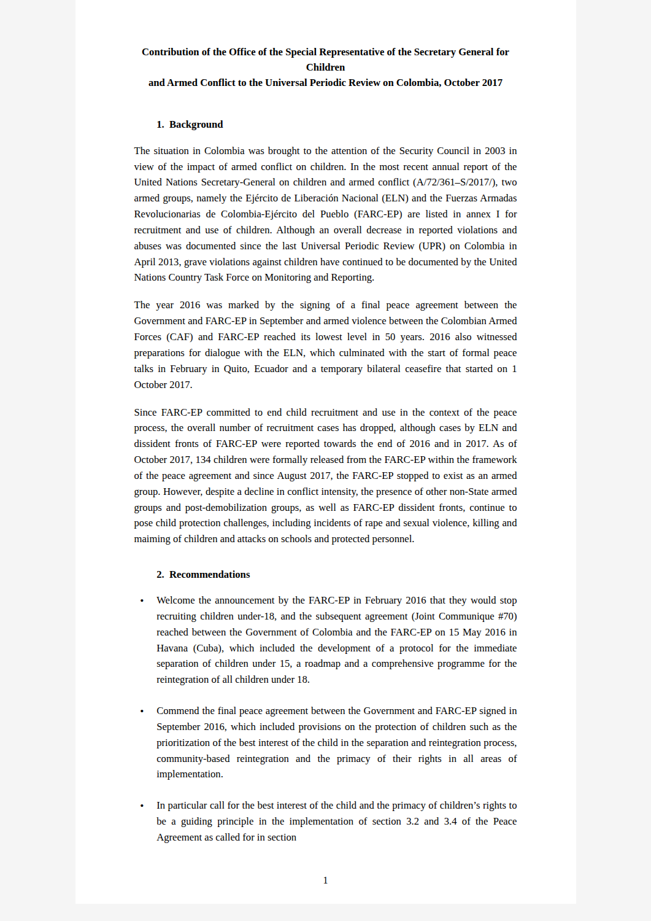Contribution of the Office of the Special Representative of the Secretary General for Children
and Armed Conflict to the Universal Periodic Review on Colombia, October 2017
1. Background
The situation in Colombia was brought to the attention of the Security Council in 2003 in view of the impact of armed conflict on children. In the most recent annual report of the United Nations Secretary-General on children and armed conflict (A/72/361–S/2017/), two armed groups, namely the Ejército de Liberación Nacional (ELN) and the Fuerzas Armadas Revolucionarias de Colombia-Ejército del Pueblo (FARC-EP) are listed in annex I for recruitment and use of children. Although an overall decrease in reported violations and abuses was documented since the last Universal Periodic Review (UPR) on Colombia in April 2013, grave violations against children have continued to be documented by the United Nations Country Task Force on Monitoring and Reporting.
The year 2016 was marked by the signing of a final peace agreement between the Government and FARC-EP in September and armed violence between the Colombian Armed Forces (CAF) and FARC-EP reached its lowest level in 50 years. 2016 also witnessed preparations for dialogue with the ELN, which culminated with the start of formal peace talks in February in Quito, Ecuador and a temporary bilateral ceasefire that started on 1 October 2017.
Since FARC-EP committed to end child recruitment and use in the context of the peace process, the overall number of recruitment cases has dropped, although cases by ELN and dissident fronts of FARC-EP were reported towards the end of 2016 and in 2017. As of October 2017, 134 children were formally released from the FARC-EP within the framework of the peace agreement and since August 2017, the FARC-EP stopped to exist as an armed group. However, despite a decline in conflict intensity, the presence of other non-State armed groups and post-demobilization groups, as well as FARC-EP dissident fronts, continue to pose child protection challenges, including incidents of rape and sexual violence, killing and maiming of children and attacks on schools and protected personnel.
2. Recommendations
Welcome the announcement by the FARC-EP in February 2016 that they would stop recruiting children under-18, and the subsequent agreement (Joint Communique #70) reached between the Government of Colombia and the FARC-EP on 15 May 2016 in Havana (Cuba), which included the development of a protocol for the immediate separation of children under 15, a roadmap and a comprehensive programme for the reintegration of all children under 18.
Commend the final peace agreement between the Government and FARC-EP signed in September 2016, which included provisions on the protection of children such as the prioritization of the best interest of the child in the separation and reintegration process, community-based reintegration and the primacy of their rights in all areas of implementation.
In particular call for the best interest of the child and the primacy of children’s rights to be a guiding principle in the implementation of section 3.2 and 3.4 of the Peace Agreement as called for in section
1